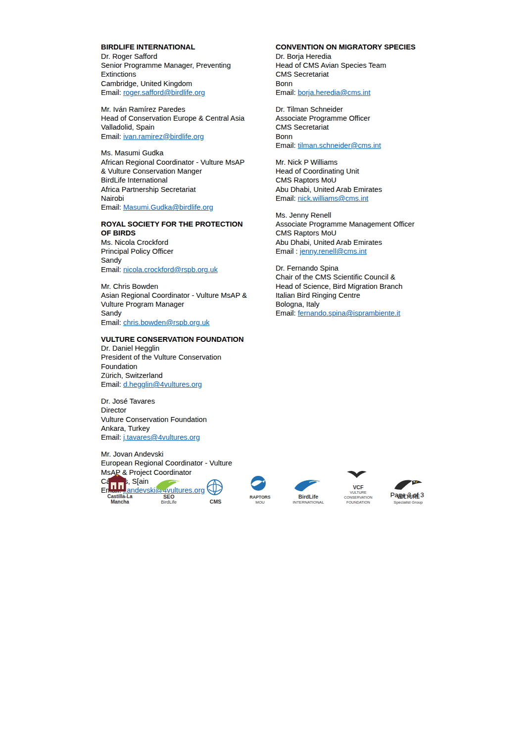BirdLife International
Dr. Roger Safford
Senior Programme Manager, Preventing Extinctions
Cambridge, United Kingdom
Email: roger.safford@birdlife.org
Mr. Iván Ramírez Paredes
Head of Conservation Europe & Central Asia
Valladolid, Spain
Email: ivan.ramirez@birdlife.org
Ms. Masumi Gudka
African Regional Coordinator - Vulture MsAP & Vulture Conservation Manger
BirdLife International
Africa Partnership Secretariat
Nairobi
Email: Masumi.Gudka@birdlife.org
Royal Society for the Protection of Birds
Ms. Nicola Crockford
Principal Policy Officer
Sandy
Email: nicola.crockford@rspb.org.uk
Mr. Chris Bowden
Asian Regional Coordinator - Vulture MsAP & Vulture Program Manager
Sandy
Email: chris.bowden@rspb.org.uk
Vulture Conservation Foundation
Dr. Daniel Hegglin
President of the Vulture Conservation Foundation
Zürich, Switzerland
Email: d.hegglin@4vultures.org
Dr. José Tavares
Director
Vulture Conservation Foundation
Ankara, Turkey
Email: j.tavares@4vultures.org
Mr. Jovan Andevski
European Regional Coordinator - Vulture MsAP & Project Coordinator
Cáceres, S[ain
Email: j.andevski@4vultures.org
Convention on Migratory Species
Dr. Borja Heredia
Head of CMS Avian Species Team
CMS Secretariat
Bonn
Email: borja.heredia@cms.int
Dr. Tilman Schneider
Associate Programme Officer
CMS Secretariat
Bonn
Email: tilman.schneider@cms.int
Mr. Nick P Williams
Head of Coordinating Unit
CMS Raptors MoU
Abu Dhabi, United Arab Emirates
Email: nick.williams@cms.int
Ms. Jenny Renell
Associate Programme Management Officer
CMS Raptors MoU
Abu Dhabi, United Arab Emirates
Email : jenny.renell@cms.int
Dr. Fernando Spina
Chair of the CMS Scientific Council &
Head of Science, Bird Migration Branch
Italian Bird Ringing Centre
Bologna, Italy
Email: fernando.spina@isprambiente.it
Castilla-La Mancha
SEO
BirdLife
CMS
RAPTORS
MOU
BirdLife
INTERNATIONAL
VCF
VULTURE CONSERVATION FOUNDATION
VULTURE
Specialist Group
Page 3 of 3